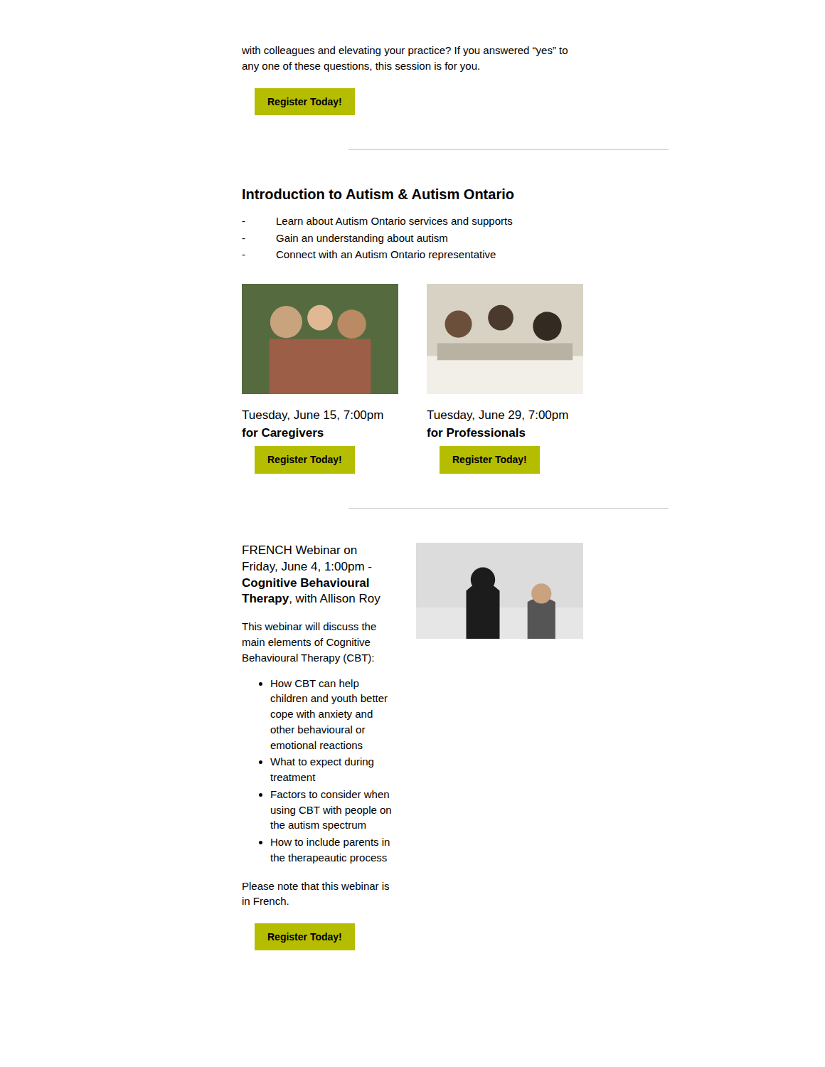with colleagues and elevating your practice? If you answered “yes” to any one of these questions, this session is for you.
Register Today!
Introduction to Autism & Autism Ontario
Learn about Autism Ontario services and supports
Gain an understanding about autism
Connect with an Autism Ontario representative
Tuesday, June 15, 7:00pm
for Caregivers
Register Today!
Tuesday, June 29, 7:00pm
for Professionals
Register Today!
FRENCH Webinar on Friday, June 4, 1:00pm - Cognitive Behavioural Therapy, with Allison Roy
This webinar will discuss the main elements of Cognitive Behavioural Therapy (CBT):
How CBT can help children and youth better cope with anxiety and other behavioural or emotional reactions
What to expect during treatment
Factors to consider when using CBT with people on the autism spectrum
How to include parents in the therapeautic process
Please note that this webinar is in French.
Register Today!